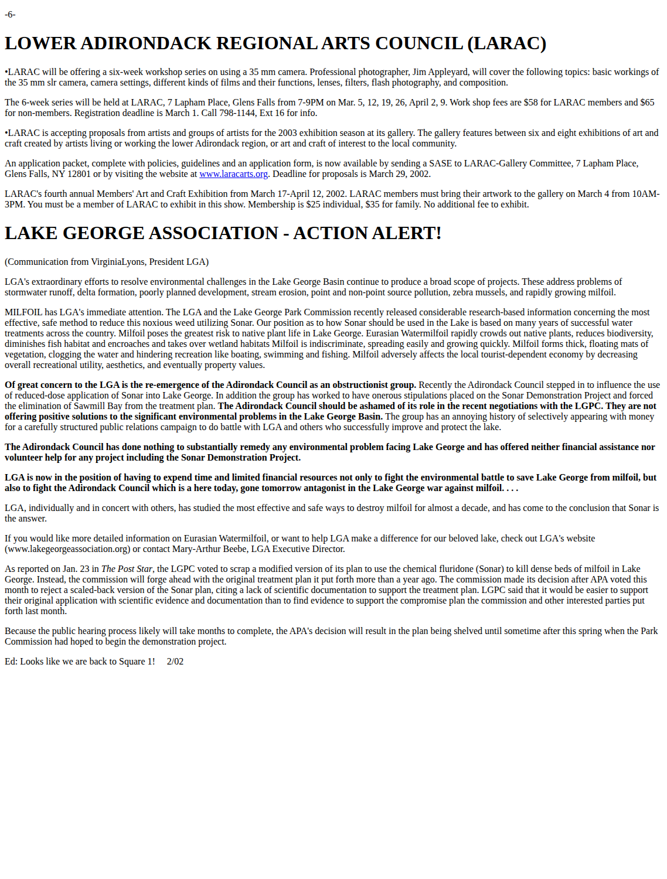-6-
LOWER ADIRONDACK REGIONAL ARTS COUNCIL (LARAC)
•LARAC will be offering a six-week workshop series on using a 35 mm camera. Professional photographer, Jim Appleyard, will cover the following topics: basic workings of the 35 mm slr camera, camera settings, different kinds of films and their functions, lenses, filters, flash photography, and composition.
The 6-week series will be held at LARAC, 7 Lapham Place, Glens Falls from 7-9PM on Mar. 5, 12, 19, 26, April 2, 9. Work shop fees are $58 for LARAC members and $65 for non-members. Registration deadline is March 1. Call 798-1144, Ext 16 for info.
•LARAC is accepting proposals from artists and groups of artists for the 2003 exhibition season at its gallery. The gallery features between six and eight exhibitions of art and craft created by artists living or working the lower Adirondack region, or art and craft of interest to the local community.
An application packet, complete with policies, guidelines and an application form, is now available by sending a SASE to LARAC-Gallery Committee, 7 Lapham Place, Glens Falls, NY 12801 or by visiting the website at www.laracarts.org. Deadline for proposals is March 29, 2002.
LARAC's fourth annual Members' Art and Craft Exhibition from March 17-April 12, 2002. LARAC members must bring their artwork to the gallery on March 4 from 10AM-3PM. You must be a member of LARAC to exhibit in this show. Membership is $25 individual, $35 for family. No additional fee to exhibit.
LAKE GEORGE ASSOCIATION - ACTION ALERT!
(Communication from VirginiaLyons, President LGA)
LGA's extraordinary efforts to resolve environmental challenges in the Lake George Basin continue to produce a broad scope of projects. These address problems of stormwater runoff, delta formation, poorly planned development, stream erosion, point and non-point source pollution, zebra mussels, and rapidly growing milfoil.
MILFOIL has LGA's immediate attention. The LGA and the Lake George Park Commission recently released considerable research-based information concerning the most effective, safe method to reduce this noxious weed utilizing Sonar. Our position as to how Sonar should be used in the Lake is based on many years of successful water treatments across the country. Milfoil poses the greatest risk to native plant life in Lake George. Eurasian Watermilfoil rapidly crowds out native plants, reduces biodiversity, diminishes fish habitat and encroaches and takes over wetland habitats Milfoil is indiscriminate, spreading easily and growing quickly. Milfoil forms thick, floating mats of vegetation, clogging the water and hindering recreation like boating, swimming and fishing. Milfoil adversely affects the local tourist-dependent economy by decreasing overall recreational utility, aesthetics, and eventually property values.
Of great concern to the LGA is the re-emergence of the Adirondack Council as an obstructionist group. Recently the Adirondack Council stepped in to influence the use of reduced-dose application of Sonar into Lake George. In addition the group has worked to have onerous stipulations placed on the Sonar Demonstration Project and forced the elimination of Sawmill Bay from the treatment plan. The Adirondack Council should be ashamed of its role in the recent negotiations with the LGPC. They are not offering positive solutions to the significant environmental problems in the Lake George Basin. The group has an annoying history of selectively appearing with money for a carefully structured public relations campaign to do battle with LGA and others who successfully improve and protect the lake.
The Adirondack Council has done nothing to substantially remedy any environmental problem facing Lake George and has offered neither financial assistance nor volunteer help for any project including the Sonar Demonstration Project.
LGA is now in the position of having to expend time and limited financial resources not only to fight the environmental battle to save Lake George from milfoil, but also to fight the Adirondack Council which is a here today, gone tomorrow antagonist in the Lake George war against milfoil. . . .
LGA, individually and in concert with others, has studied the most effective and safe ways to destroy milfoil for almost a decade, and has come to the conclusion that Sonar is the answer.
If you would like more detailed information on Eurasian Watermilfoil, or want to help LGA make a difference for our beloved lake, check out LGA's website (www.lakegeorgeassociation.org) or contact Mary-Arthur Beebe, LGA Executive Director.
As reported on Jan. 23 in The Post Star, the LGPC voted to scrap a modified version of its plan to use the chemical fluridone (Sonar) to kill dense beds of milfoil in Lake George. Instead, the commission will forge ahead with the original treatment plan it put forth more than a year ago. The commission made its decision after APA voted this month to reject a scaled-back version of the Sonar plan, citing a lack of scientific documentation to support the treatment plan. LGPC said that it would be easier to support their original application with scientific evidence and documentation than to find evidence to support the compromise plan the commission and other interested parties put forth last month.
Because the public hearing process likely will take months to complete, the APA's decision will result in the plan being shelved until sometime after this spring when the Park Commission had hoped to begin the demonstration project.
Ed: Looks like we are back to Square 1! 2/02